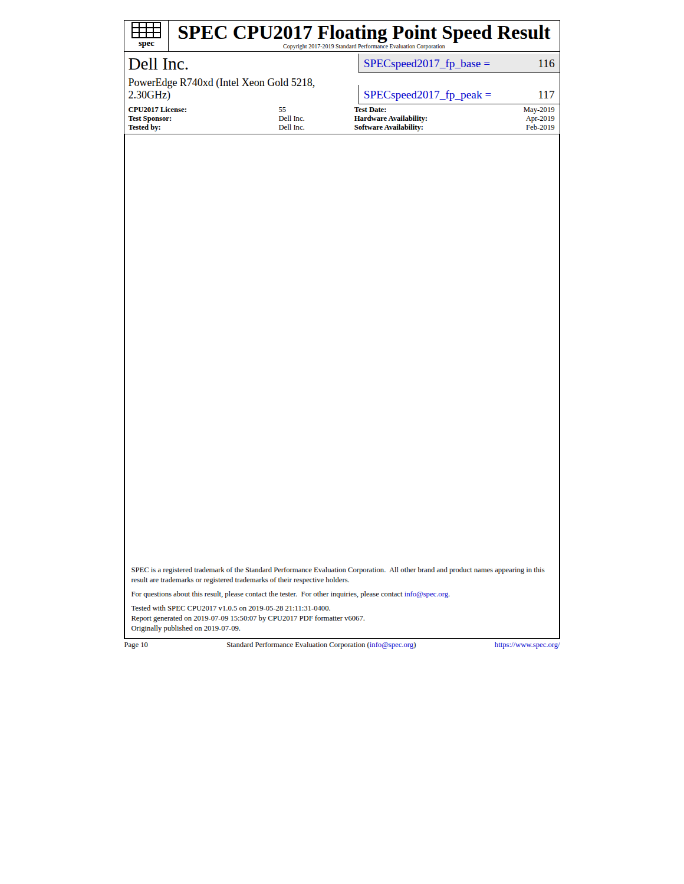spec
SPEC CPU2017 Floating Point Speed Result
Copyright 2017-2019 Standard Performance Evaluation Corporation
Dell Inc.
SPECspeed2017_fp_base =116
PowerEdge R740xd (Intel Xeon Gold 5218, 2.30GHz)
SPECspeed2017_fp_peak =117
| CPU2017 License: | 55 |
| Test Sponsor: | Dell Inc. |
| Tested by: | Dell Inc. |
| Test Date: | May-2019 |
| Hardware Availability: | Apr-2019 |
| Software Availability: | Feb-2019 |
SPEC is a registered trademark of the Standard Performance Evaluation Corporation. All other brand and product names appearing in this result are trademarks or registered trademarks of their respective holders.
For questions about this result, please contact the tester. For other inquiries, please contact info@spec.org.
Tested with SPEC CPU2017 v1.0.5 on 2019-05-28 21:11:31-0400.
Report generated on 2019-07-09 15:50:07 by CPU2017 PDF formatter v6067.
Originally published on 2019-07-09.
Page 10
Standard Performance Evaluation Corporation (info@spec.org)
https://www.spec.org/